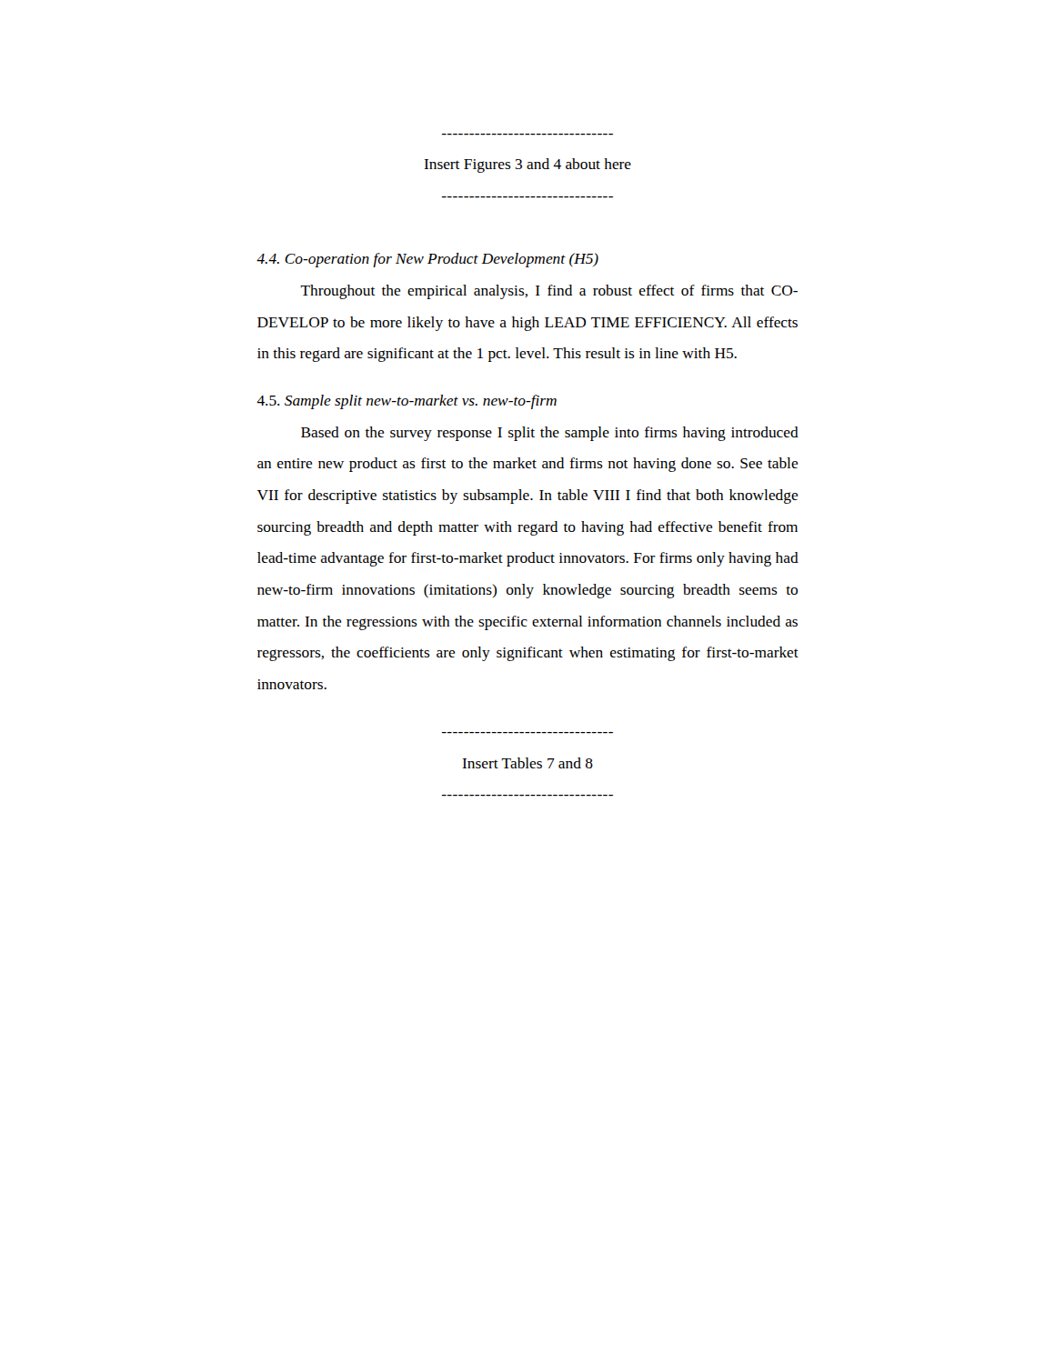-------------------------------
Insert Figures 3 and 4 about here
-------------------------------
4.4. Co-operation for New Product Development (H5)
Throughout the empirical analysis, I find a robust effect of firms that CO-DEVELOP to be more likely to have a high LEAD TIME EFFICIENCY. All effects in this regard are significant at the 1 pct. level. This result is in line with H5.
4.5. Sample split new-to-market vs. new-to-firm
Based on the survey response I split the sample into firms having introduced an entire new product as first to the market and firms not having done so. See table VII for descriptive statistics by subsample. In table VIII I find that both knowledge sourcing breadth and depth matter with regard to having had effective benefit from lead-time advantage for first-to-market product innovators. For firms only having had new-to-firm innovations (imitations) only knowledge sourcing breadth seems to matter. In the regressions with the specific external information channels included as regressors, the coefficients are only significant when estimating for first-to-market innovators.
-------------------------------
Insert Tables 7 and 8
-------------------------------